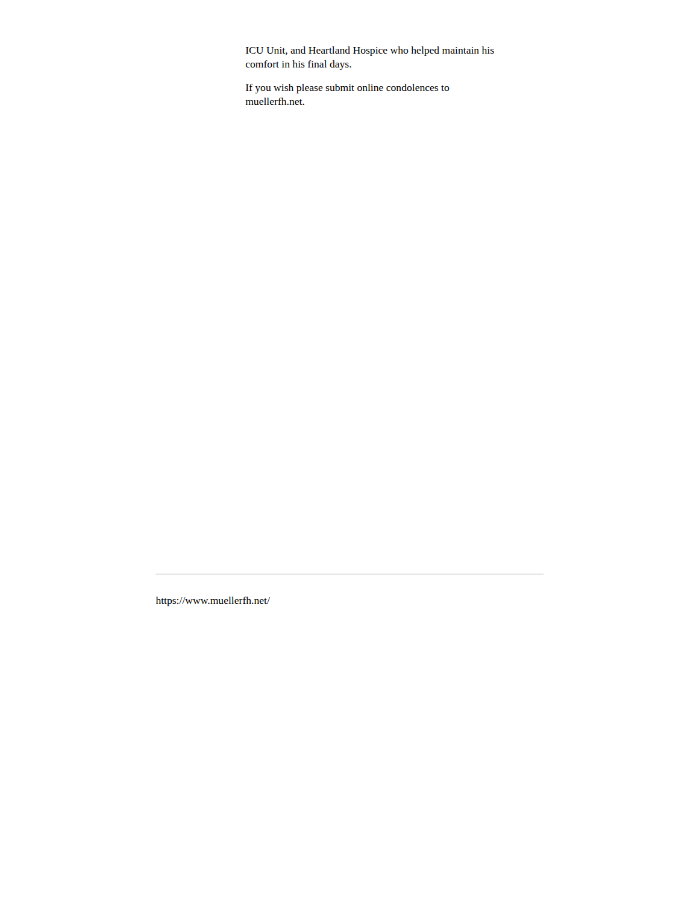ICU Unit, and Heartland Hospice who helped maintain his comfort in his final days.
If you wish please submit online condolences to muellerfh.net.
https://www.muellerfh.net/